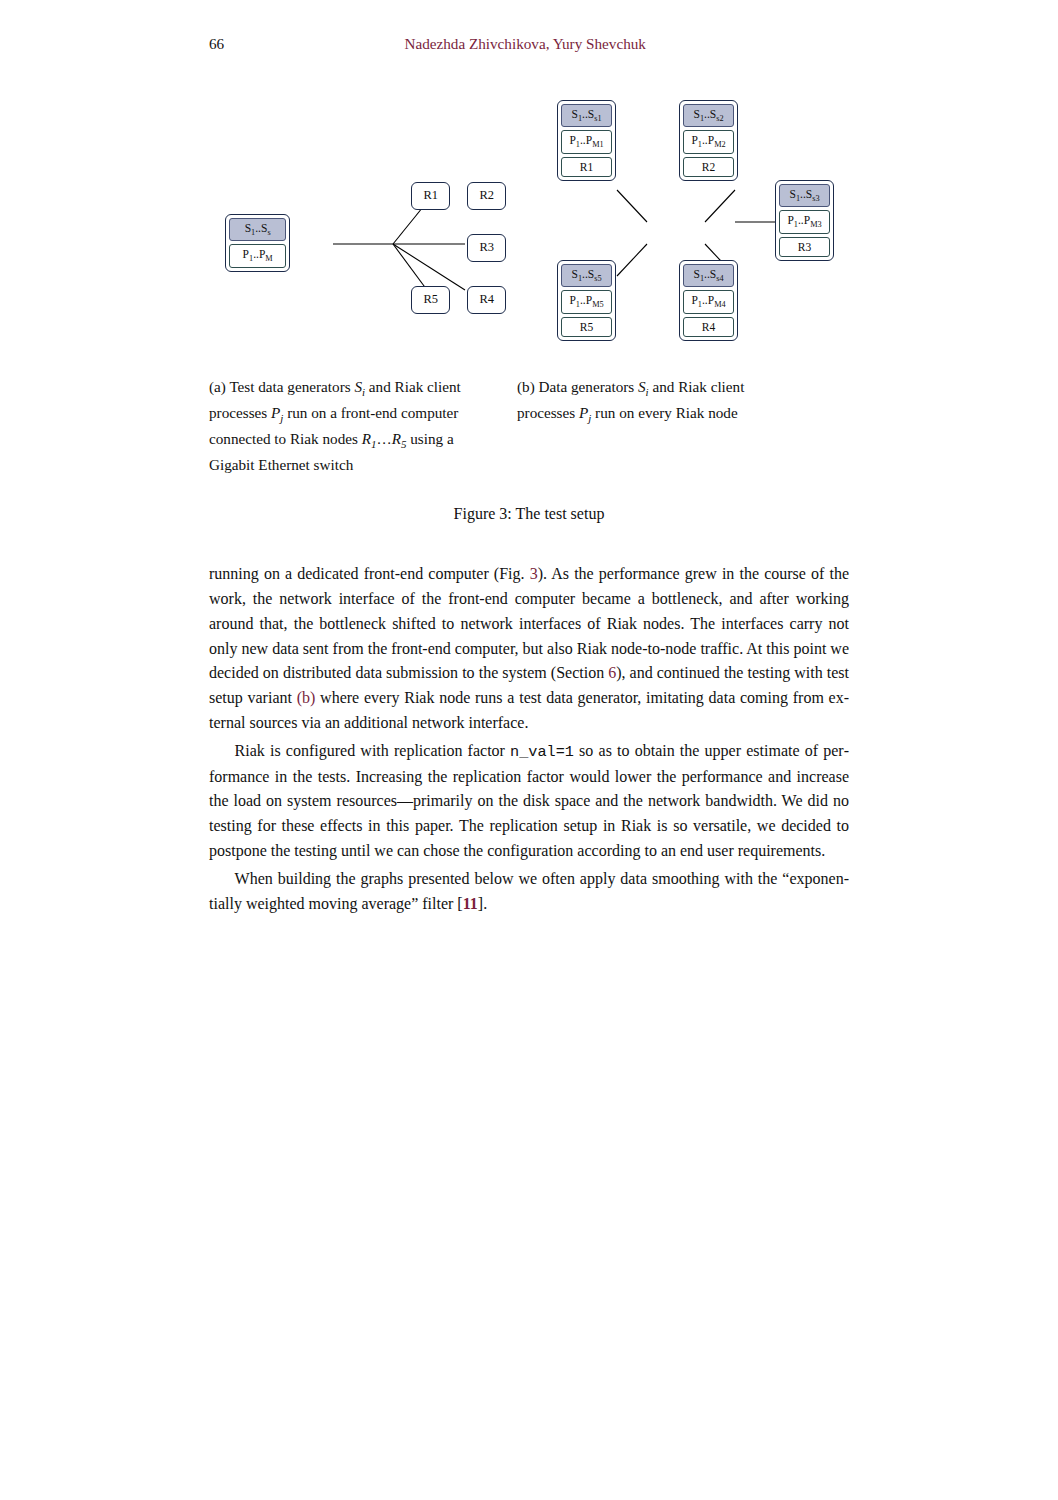66 Nadezhda Zhivchikova, Yury Shevchuk
S1..Ss
P1..PM
R1
R2
R3
R4
R5
S1..Ss1
P1..PM1
R1
S1..Ss2
P1..PM2
R2
S1..Ss3
P1..PM3
R3
S1..Ss5
P1..PM5
R5
S1..Ss4
P1..PM4
R4
(a) Test data generators Si and Riak client processes Pj run on a front-end computer connected to Riak nodes R1…R5 using a Gigabit Ethernet switch
(b) Data generators Si and Riak client processes Pj run on every Riak node
Figure 3: The test setup
running on a dedicated front-end computer (Fig. 3). As the performance grew in the course of the work, the network interface of the front-end computer became a bottleneck, and after working around that, the bottleneck shifted to network interfaces of Riak nodes. The interfaces carry not only new data sent from the front-end computer, but also Riak node-to-node traffic. At this point we decided on distributed data submission to the system (Section 6), and continued the testing with test setup variant (b) where every Riak node runs a test data generator, imitating data coming from external sources via an additional network interface.
Riak is configured with replication factor n_val=1 so as to obtain the upper estimate of performance in the tests. Increasing the replication factor would lower the performance and increase the load on system resources—primarily on the disk space and the network bandwidth. We did no testing for these effects in this paper. The replication setup in Riak is so versatile, we decided to postpone the testing until we can chose the configuration according to an end user requirements.
When building the graphs presented below we often apply data smoothing with the “exponentially weighted moving average” filter [11].